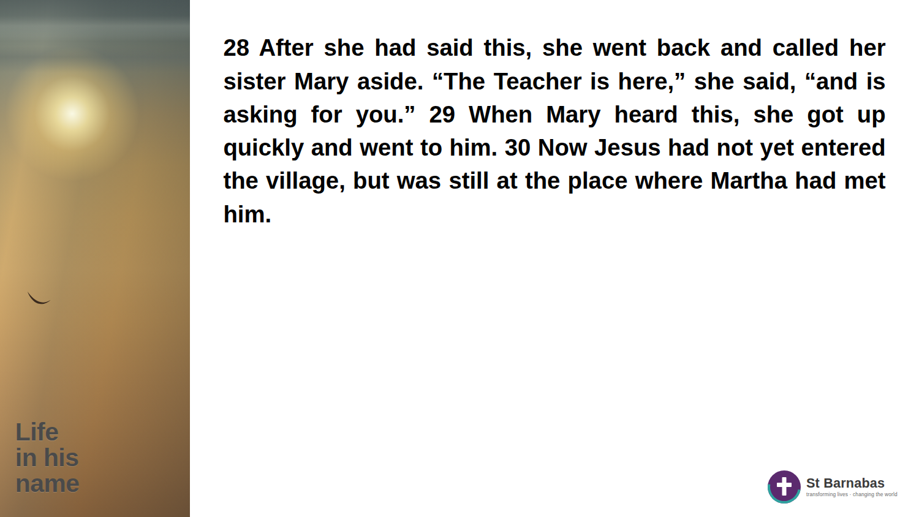Life in his name
28 After she had said this, she went back and called her sister Mary aside. “The Teacher is here,” she said, “and is asking for you.” 29 When Mary heard this, she got up quickly and went to him. 30 Now Jesus had not yet entered the village, but was still at the place where Martha had met him.
St Barnabas
transforming lives · changing the world